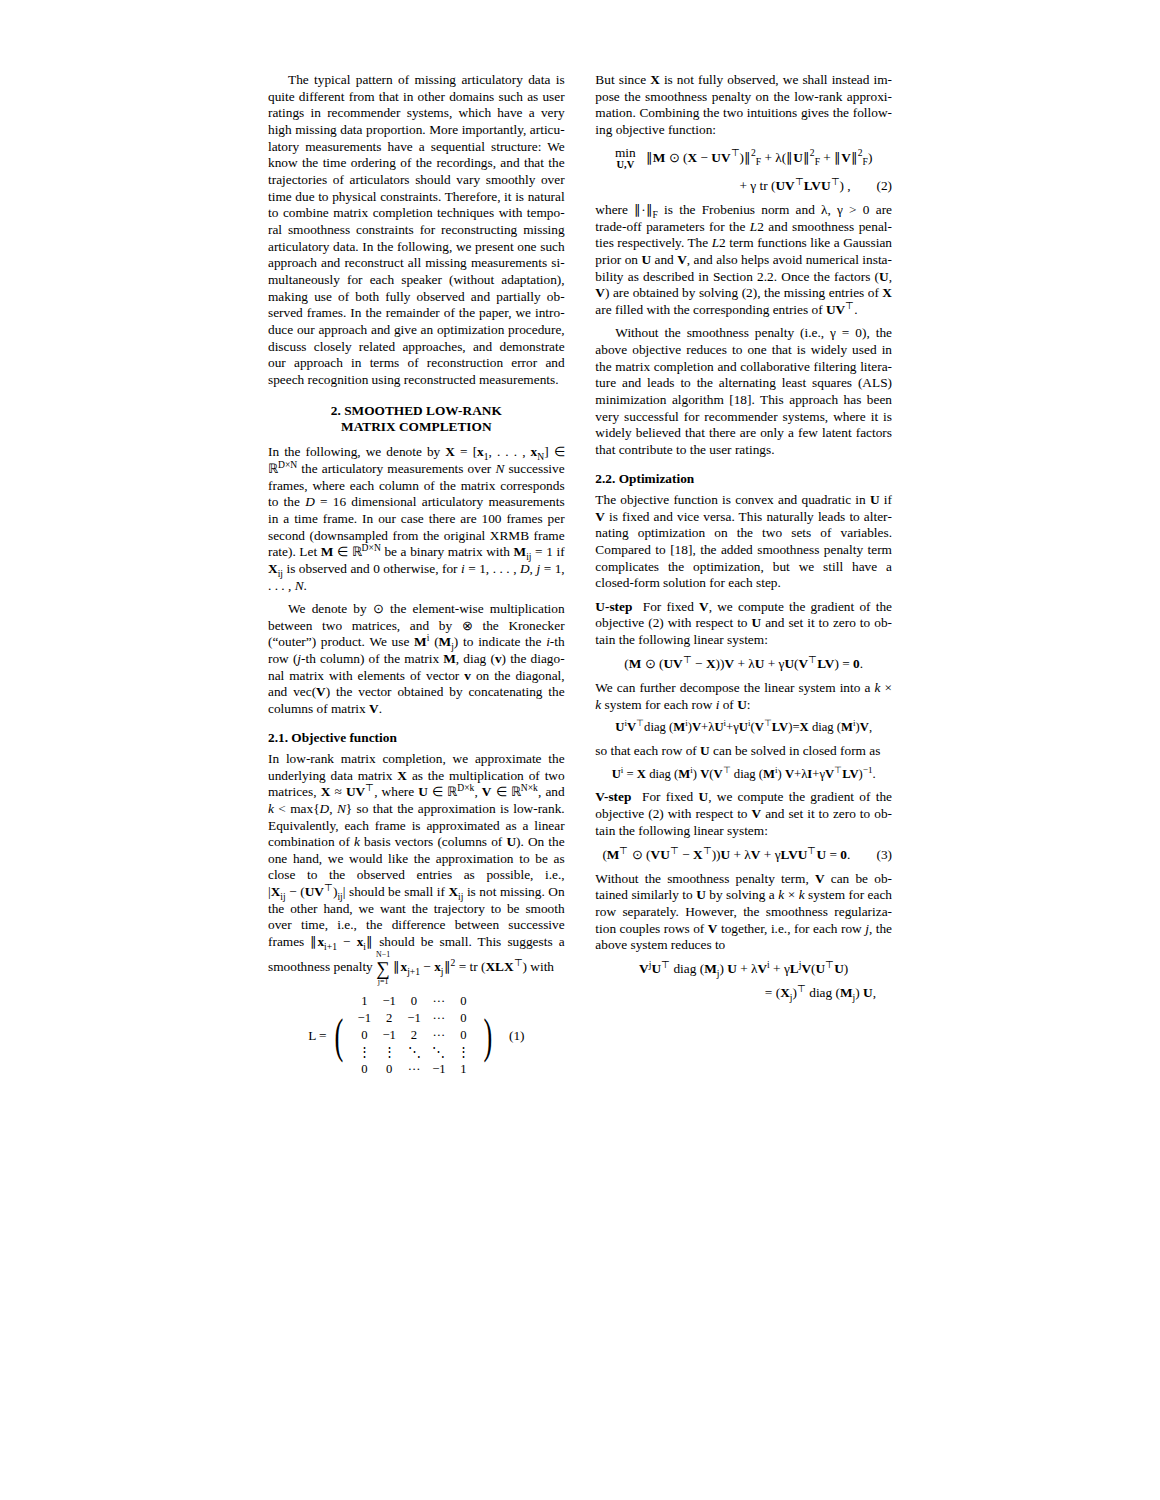The typical pattern of missing articulatory data is quite different from that in other domains such as user ratings in recommender systems, which have a very high missing data proportion. More importantly, articulatory measurements have a sequential structure: We know the time ordering of the recordings, and that the trajectories of articulators should vary smoothly over time due to physical constraints. Therefore, it is natural to combine matrix completion techniques with temporal smoothness constraints for reconstructing missing articulatory data. In the following, we present one such approach and reconstruct all missing measurements simultaneously for each speaker (without adaptation), making use of both fully observed and partially observed frames. In the remainder of the paper, we introduce our approach and give an optimization procedure, discuss closely related approaches, and demonstrate our approach in terms of reconstruction error and speech recognition using reconstructed measurements.
2. SMOOTHED LOW-RANK
MATRIX COMPLETION
In the following, we denote by X = [x1, . . . , xN] ∈ ℝD×N the articulatory measurements over N successive frames, where each column of the matrix corresponds to the D = 16 dimensional articulatory measurements in a time frame. In our case there are 100 frames per second (downsampled from the original XRMB frame rate). Let M ∈ ℝD×N be a binary matrix with Mij = 1 if Xij is observed and 0 otherwise, for i = 1, . . . , D, j = 1, . . . , N.
We denote by ⊙ the element-wise multiplication between two matrices, and by ⊗ the Kronecker (“outer”) product. We use Mi (Mj) to indicate the i-th row (j-th column) of the matrix M, diag (v) the diagonal matrix with elements of vector v on the diagonal, and vec(V) the vector obtained by concatenating the columns of matrix V.
2.1. Objective function
In low-rank matrix completion, we approximate the underlying data matrix X as the multiplication of two matrices, X ≈ UV⊤, where U ∈ ℝD×k, V ∈ ℝN×k, and k < max{D, N} so that the approximation is low-rank. Equivalently, each frame is approximated as a linear combination of k basis vectors (columns of U). On the one hand, we would like the approximation to be as close to the observed entries as possible, i.e., |Xij − (UV⊤)ij| should be small if Xij is not missing. On the other hand, we want the trajectory to be smooth over time, i.e., the difference between successive frames ∥xi+1 − xi∥ should be small. This suggests a smoothness penalty N−1∑j=1 ∥xj+1 − xj∥2 = tr (XLX⊤) with
L = (
| 1 | −1 | 0 | ··· | 0 |
| −1 | 2 | −1 | ··· | 0 |
| 0 | −1 | 2 | ··· | 0 |
| ⋮ | ⋮ | ⋱ | ⋱ | ⋮ |
| 0 | 0 | ··· | −1 | 1 |
) (1)
But since X is not fully observed, we shall instead impose the smoothness penalty on the low-rank approximation. Combining the two intuitions gives the following objective function:
min U,V ∥M ⊙ (X − UV⊤)∥2F + λ(∥U∥2F + ∥V∥2F)
+ γ tr (UV⊤LVU⊤) ,
(2)
where ∥·∥F is the Frobenius norm and λ, γ > 0 are trade-off parameters for the L2 and smoothness penalties respectively. The L2 term functions like a Gaussian prior on U and V, and also helps avoid numerical instability as described in Section 2.2. Once the factors (U, V) are obtained by solving (2), the missing entries of X are filled with the corresponding entries of UV⊤.
Without the smoothness penalty (i.e., γ = 0), the above objective reduces to one that is widely used in the matrix completion and collaborative filtering literature and leads to the alternating least squares (ALS) minimization algorithm [18]. This approach has been very successful for recommender systems, where it is widely believed that there are only a few latent factors that contribute to the user ratings.
2.2. Optimization
The objective function is convex and quadratic in U if V is fixed and vice versa. This naturally leads to alternating optimization on the two sets of variables. Compared to [18], the added smoothness penalty term complicates the optimization, but we still have a closed-form solution for each step.
U-step For fixed V, we compute the gradient of the objective (2) with respect to U and set it to zero to obtain the following linear system:
(M ⊙ (UV⊤ − X))V + λU + γU(V⊤LV) = 0.
We can further decompose the linear system into a k × k system for each row i of U:
UiV⊤diag (Mi)V+λUi+γUi(V⊤LV)=X diag (Mi)V,
so that each row of U can be solved in closed form as
Ui = X diag (Mi) V(V⊤ diag (Mi) V+λI+γV⊤LV)−1.
V-step For fixed U, we compute the gradient of the objective (2) with respect to V and set it to zero to obtain the following linear system:
(M⊤ ⊙ (VU⊤ − X⊤))U + λV + γLVU⊤U = 0.
(3)
Without the smoothness penalty term, V can be obtained similarly to U by solving a k × k system for each row separately. However, the smoothness regularization couples rows of V together, i.e., for each row j, the above system reduces to
VjU⊤ diag (Mj) U + λVi + γLjV(U⊤U)
= (Xj)⊤ diag (Mj) U,